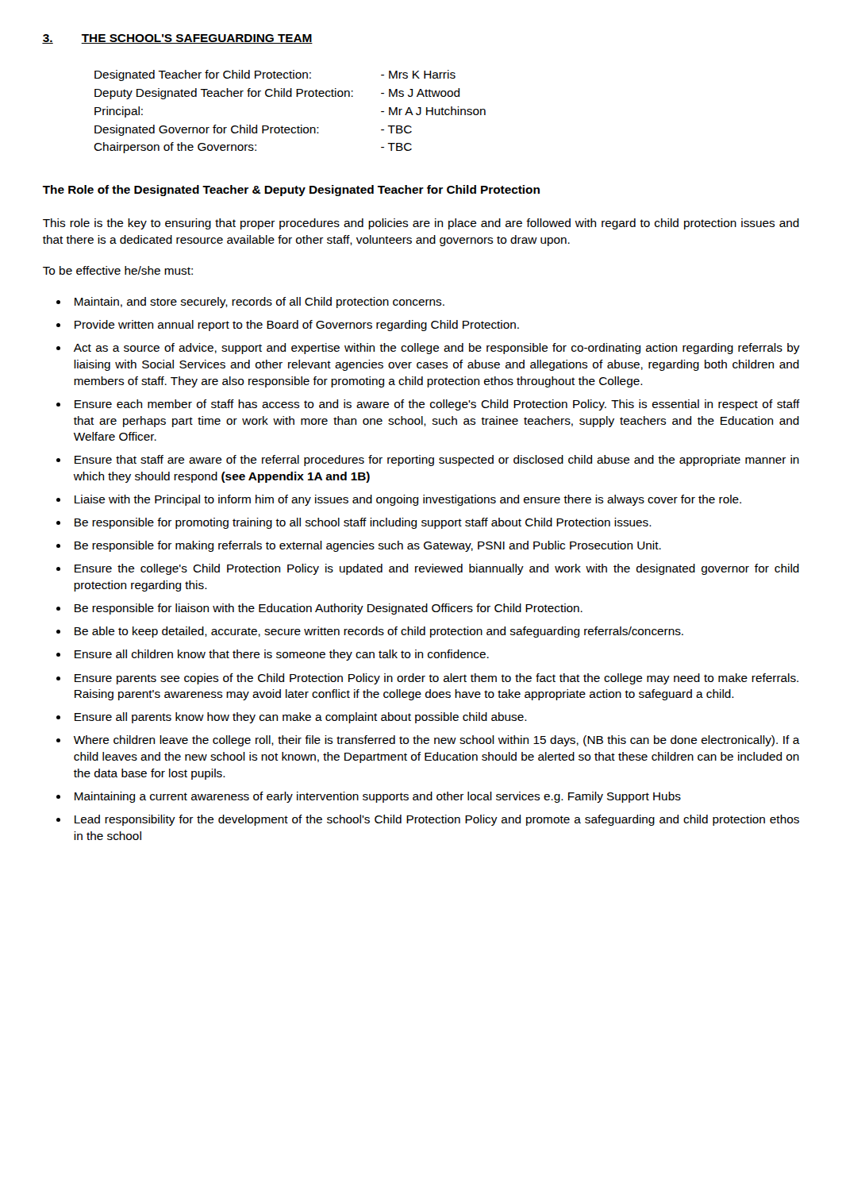3. THE SCHOOL'S SAFEGUARDING TEAM
| Designated Teacher for Child Protection: | - Mrs K Harris |
| Deputy Designated Teacher for Child Protection: | - Ms J Attwood |
| Principal: | - Mr A J Hutchinson |
| Designated Governor for Child Protection: | - TBC |
| Chairperson of the Governors: | - TBC |
The Role of the Designated Teacher & Deputy Designated Teacher for Child Protection
This role is the key to ensuring that proper procedures and policies are in place and are followed with regard to child protection issues and that there is a dedicated resource available for other staff, volunteers and governors to draw upon.
To be effective he/she must:
Maintain, and store securely, records of all Child protection concerns.
Provide written annual report to the Board of Governors regarding Child Protection.
Act as a source of advice, support and expertise within the college and be responsible for co-ordinating action regarding referrals by liaising with Social Services and other relevant agencies over cases of abuse and allegations of abuse, regarding both children and members of staff. They are also responsible for promoting a child protection ethos throughout the College.
Ensure each member of staff has access to and is aware of the college's Child Protection Policy. This is essential in respect of staff that are perhaps part time or work with more than one school, such as trainee teachers, supply teachers and the Education and Welfare Officer.
Ensure that staff are aware of the referral procedures for reporting suspected or disclosed child abuse and the appropriate manner in which they should respond (see Appendix 1A and 1B)
Liaise with the Principal to inform him of any issues and ongoing investigations and ensure there is always cover for the role.
Be responsible for promoting training to all school staff including support staff about Child Protection issues.
Be responsible for making referrals to external agencies such as Gateway, PSNI and Public Prosecution Unit.
Ensure the college's Child Protection Policy is updated and reviewed biannually and work with the designated governor for child protection regarding this.
Be responsible for liaison with the Education Authority Designated Officers for Child Protection.
Be able to keep detailed, accurate, secure written records of child protection and safeguarding referrals/concerns.
Ensure all children know that there is someone they can talk to in confidence.
Ensure parents see copies of the Child Protection Policy in order to alert them to the fact that the college may need to make referrals. Raising parent's awareness may avoid later conflict if the college does have to take appropriate action to safeguard a child.
Ensure all parents know how they can make a complaint about possible child abuse.
Where children leave the college roll, their file is transferred to the new school within 15 days, (NB this can be done electronically). If a child leaves and the new school is not known, the Department of Education should be alerted so that these children can be included on the data base for lost pupils.
Maintaining a current awareness of early intervention supports and other local services e.g. Family Support Hubs
Lead responsibility for the development of the school's Child Protection Policy and promote a safeguarding and child protection ethos in the school